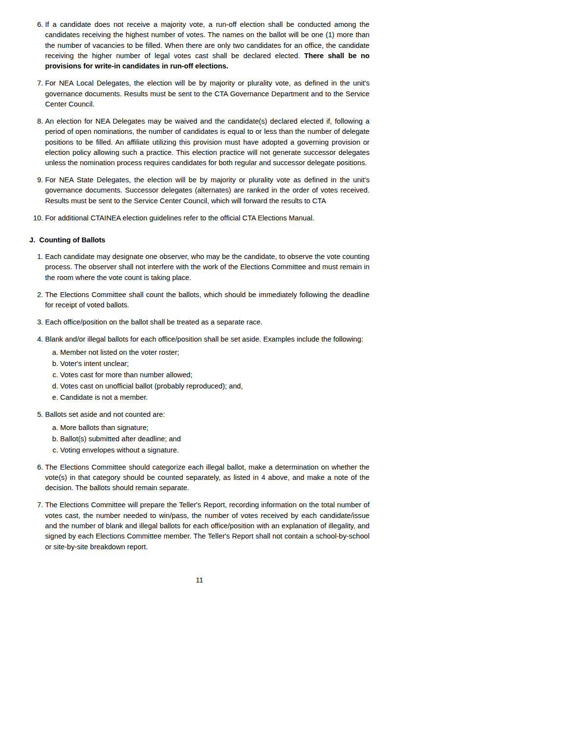If a candidate does not receive a majority vote, a run-off election shall be conducted among the candidates receiving the highest number of votes. The names on the ballot will be one (1) more than the number of vacancies to be filled. When there are only two candidates for an office, the candidate receiving the higher number of legal votes cast shall be declared elected. There shall be no provisions for write-in candidates in run-off elections.
For NEA Local Delegates, the election will be by majority or plurality vote, as defined in the unit's governance documents. Results must be sent to the CTA Governance Department and to the Service Center Council.
An election for NEA Delegates may be waived and the candidate(s) declared elected if, following a period of open nominations, the number of candidates is equal to or less than the number of delegate positions to be filled. An affiliate utilizing this provision must have adopted a governing provision or election policy allowing such a practice. This election practice will not generate successor delegates unless the nomination process requires candidates for both regular and successor delegate positions.
For NEA State Delegates, the election will be by majority or plurality vote as defined in the unit's governance documents. Successor delegates (alternates) are ranked in the order of votes received. Results must be sent to the Service Center Council, which will forward the results to CTA
For additional CTAINEA election guidelines refer to the official CTA Elections Manual.
J. Counting of Ballots
Each candidate may designate one observer, who may be the candidate, to observe the vote counting process. The observer shall not interfere with the work of the Elections Committee and must remain in the room where the vote count is taking place.
The Elections Committee shall count the ballots, which should be immediately following the deadline for receipt of voted ballots.
Each office/position on the ballot shall be treated as a separate race.
Blank and/or illegal ballots for each office/position shall be set aside. Examples include the following:
Member not listed on the voter roster;
Voter's intent unclear;
Votes cast for more than number allowed;
Votes cast on unofficial ballot (probably reproduced); and,
Candidate is not a member.
Ballots set aside and not counted are:
More ballots than signature;
Ballot(s) submitted after deadline; and
Voting envelopes without a signature.
The Elections Committee should categorize each illegal ballot, make a determination on whether the vote(s) in that category should be counted separately, as listed in 4 above, and make a note of the decision. The ballots should remain separate.
The Elections Committee will prepare the Teller's Report, recording information on the total number of votes cast, the number needed to win/pass, the number of votes received by each candidate/issue and the number of blank and illegal ballots for each office/position with an explanation of illegality, and signed by each Elections Committee member. The Teller's Report shall not contain a school-by-school or site-by-site breakdown report.
11